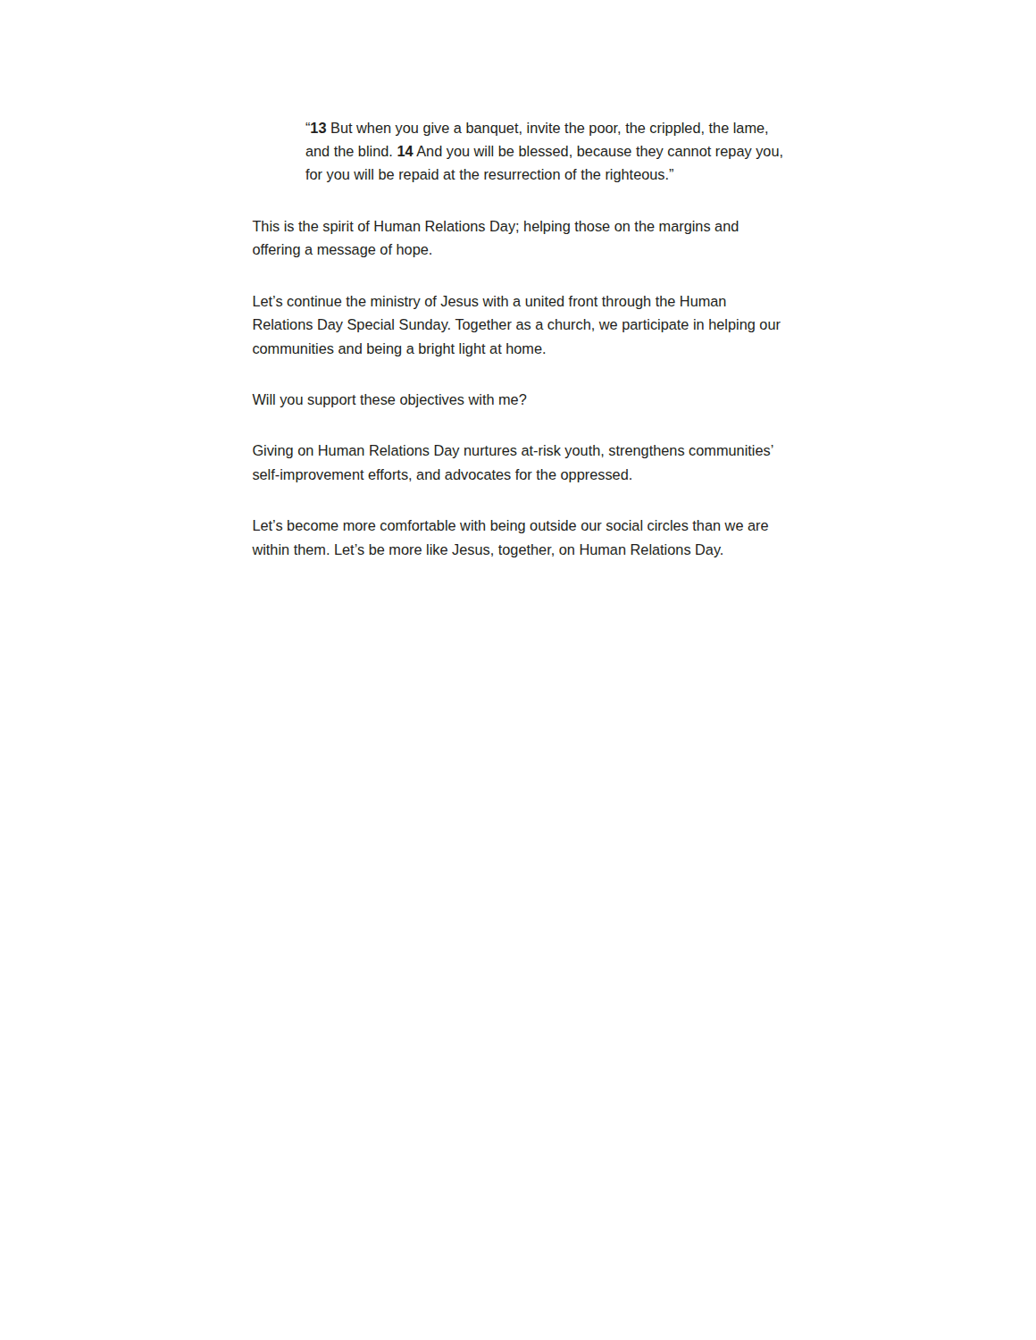“13 But when you give a banquet, invite the poor, the crippled, the lame, and the blind. 14 And you will be blessed, because they cannot repay you, for you will be repaid at the resurrection of the righteous.”
This is the spirit of Human Relations Day; helping those on the margins and offering a message of hope.
Let’s continue the ministry of Jesus with a united front through the Human Relations Day Special Sunday. Together as a church, we participate in helping our communities and being a bright light at home.
Will you support these objectives with me?
Giving on Human Relations Day nurtures at-risk youth, strengthens communities’ self-improvement efforts, and advocates for the oppressed.
Let’s become more comfortable with being outside our social circles than we are within them. Let’s be more like Jesus, together, on Human Relations Day.